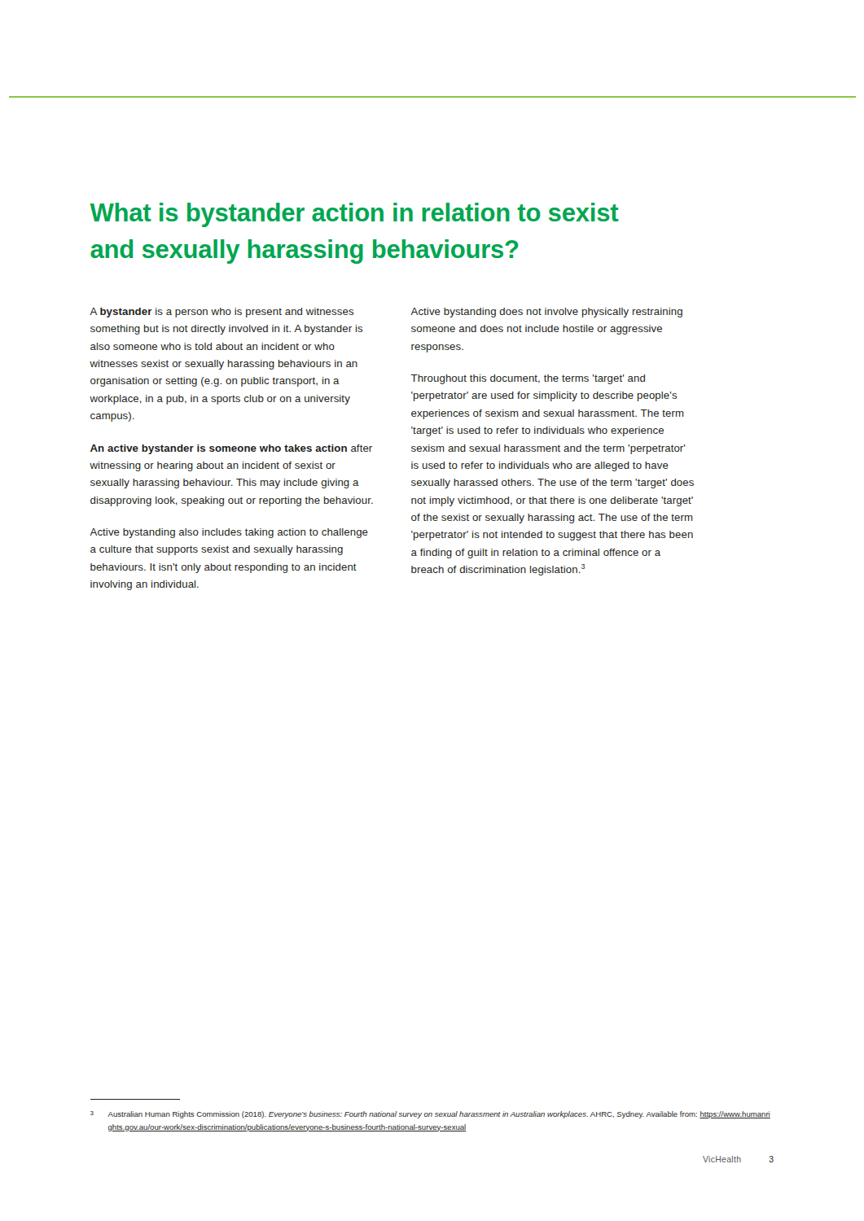What is bystander action in relation to sexist and sexually harassing behaviours?
A bystander is a person who is present and witnesses something but is not directly involved in it. A bystander is also someone who is told about an incident or who witnesses sexist or sexually harassing behaviours in an organisation or setting (e.g. on public transport, in a workplace, in a pub, in a sports club or on a university campus).
An active bystander is someone who takes action after witnessing or hearing about an incident of sexist or sexually harassing behaviour. This may include giving a disapproving look, speaking out or reporting the behaviour.
Active bystanding also includes taking action to challenge a culture that supports sexist and sexually harassing behaviours. It isn't only about responding to an incident involving an individual.
Active bystanding does not involve physically restraining someone and does not include hostile or aggressive responses.
Throughout this document, the terms 'target' and 'perpetrator' are used for simplicity to describe people's experiences of sexism and sexual harassment. The term 'target' is used to refer to individuals who experience sexism and sexual harassment and the term 'perpetrator' is used to refer to individuals who are alleged to have sexually harassed others. The use of the term 'target' does not imply victimhood, or that there is one deliberate 'target' of the sexist or sexually harassing act. The use of the term 'perpetrator' is not intended to suggest that there has been a finding of guilt in relation to a criminal offence or a breach of discrimination legislation.3
3
Australian Human Rights Commission (2018). Everyone's business: Fourth national survey on sexual harassment in Australian workplaces. AHRC, Sydney. Available from: https://www.humanrights.gov.au/our-work/sex-discrimination/publications/everyone-s-business-fourth-national-survey-sexual
VicHealth3